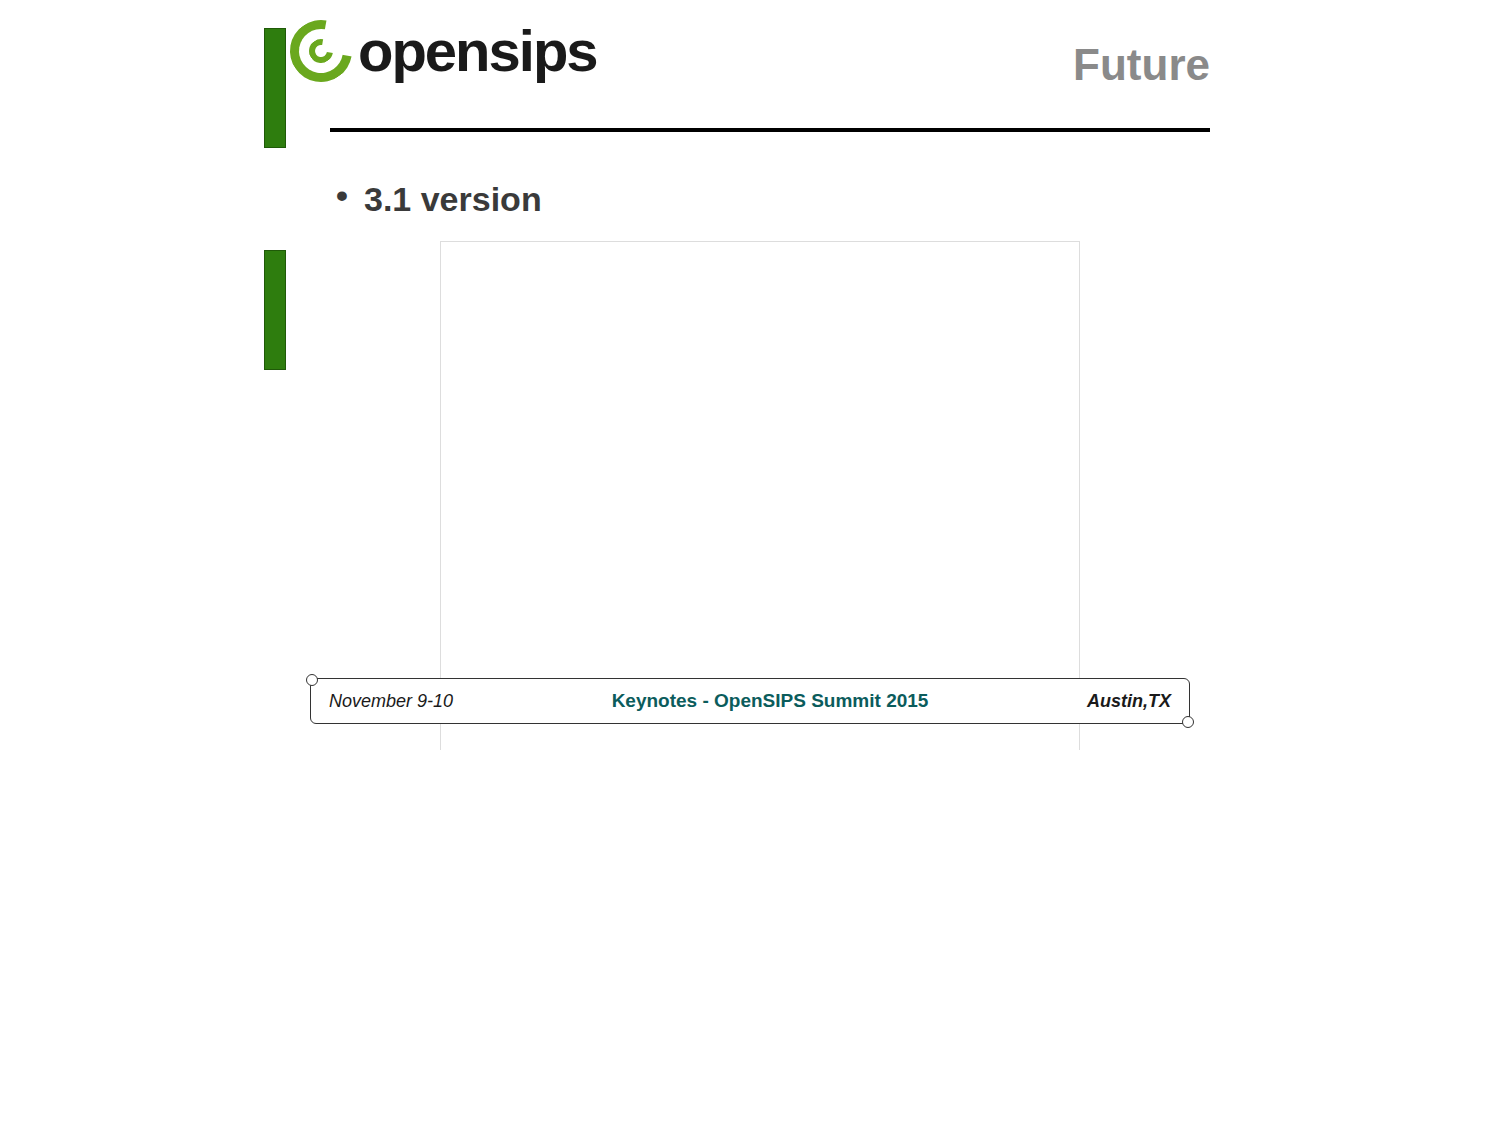opensips
Future
3.1 version
November 9-10 Keynotes - OpenSIPS Summit 2015 Austin,TX